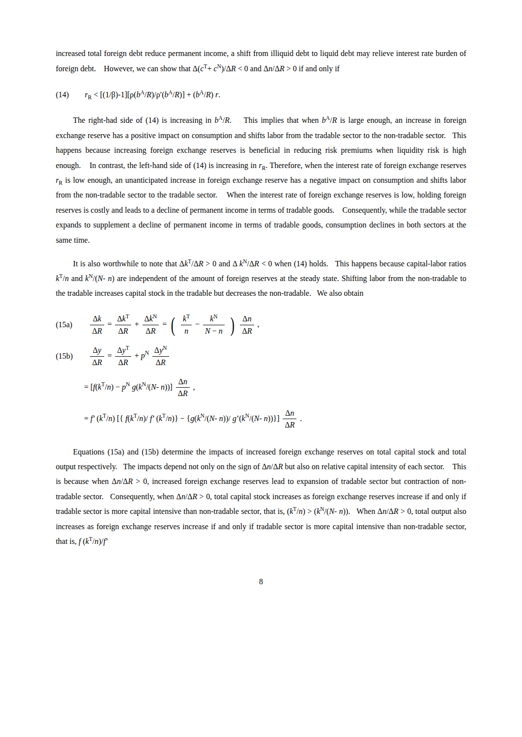increased total foreign debt reduce permanent income, a shift from illiquid debt to liquid debt may relieve interest rate burden of foreign debt. However, we can show that Δ(cT+ cN)/ΔR < 0 and Δn/ΔR > 0 if and only if
(14) rR < [(1/β)-1][ρ(bA/R)/ρ′(bA/R)] + (bA/R) r.
The right-had side of (14) is increasing in bA/R. This implies that when bA/R is large enough, an increase in foreign exchange reserve has a positive impact on consumption and shifts labor from the tradable sector to the non-tradable sector. This happens because increasing foreign exchange reserves is beneficial in reducing risk premiums when liquidity risk is high enough. In contrast, the left-hand side of (14) is increasing in rR. Therefore, when the interest rate of foreign exchange reserves rR is low enough, an unanticipated increase in foreign exchange reserve has a negative impact on consumption and shifts labor from the non-tradable sector to the tradable sector. When the interest rate of foreign exchange reserves is low, holding foreign reserves is costly and leads to a decline of permanent income in terms of tradable goods. Consequently, while the tradable sector expands to supplement a decline of permanent income in terms of tradable goods, consumption declines in both sectors at the same time.
It is also worthwhile to note that ΔkT/ΔR > 0 and Δ kN/ΔR < 0 when (14) holds. This happens because capital-labor ratios kT/n and kN/(N- n) are independent of the amount of foreign reserves at the steady state. Shifting labor from the non-tradable to the tradable increases capital stock in the tradable but decreases the non-tradable. We also obtain
(15a)
Δk ΔR = ΔkT ΔR + ΔkN ΔR = ( kT n − kN N − n ) Δn ΔR ,
(15b)
Δy ΔR = ΔyT ΔR + pN ΔyN ΔR
= [f(kT/n) − pN g(kN/(N- n))] Δn ΔR ,
= f’ (kT/n) [{ f(kT/n)/ f’ (kT/n)} − {g(kN/(N- n))/ g’(kN/(N- n))}] Δn ΔR .
Equations (15a) and (15b) determine the impacts of increased foreign exchange reserves on total capital stock and total output respectively. The impacts depend not only on the sign of Δn/ΔR but also on relative capital intensity of each sector. This is because when Δn/ΔR > 0, increased foreign exchange reserves lead to expansion of tradable sector but contraction of non-tradable sector. Consequently, when Δn/ΔR > 0, total capital stock increases as foreign exchange reserves increase if and only if tradable sector is more capital intensive than non-tradable sector, that is, (kT/n) > (kN/(N- n)). When Δn/ΔR > 0, total output also increases as foreign exchange reserves increase if and only if tradable sector is more capital intensive than non-tradable sector, that is, f (kT/n)/f’
8